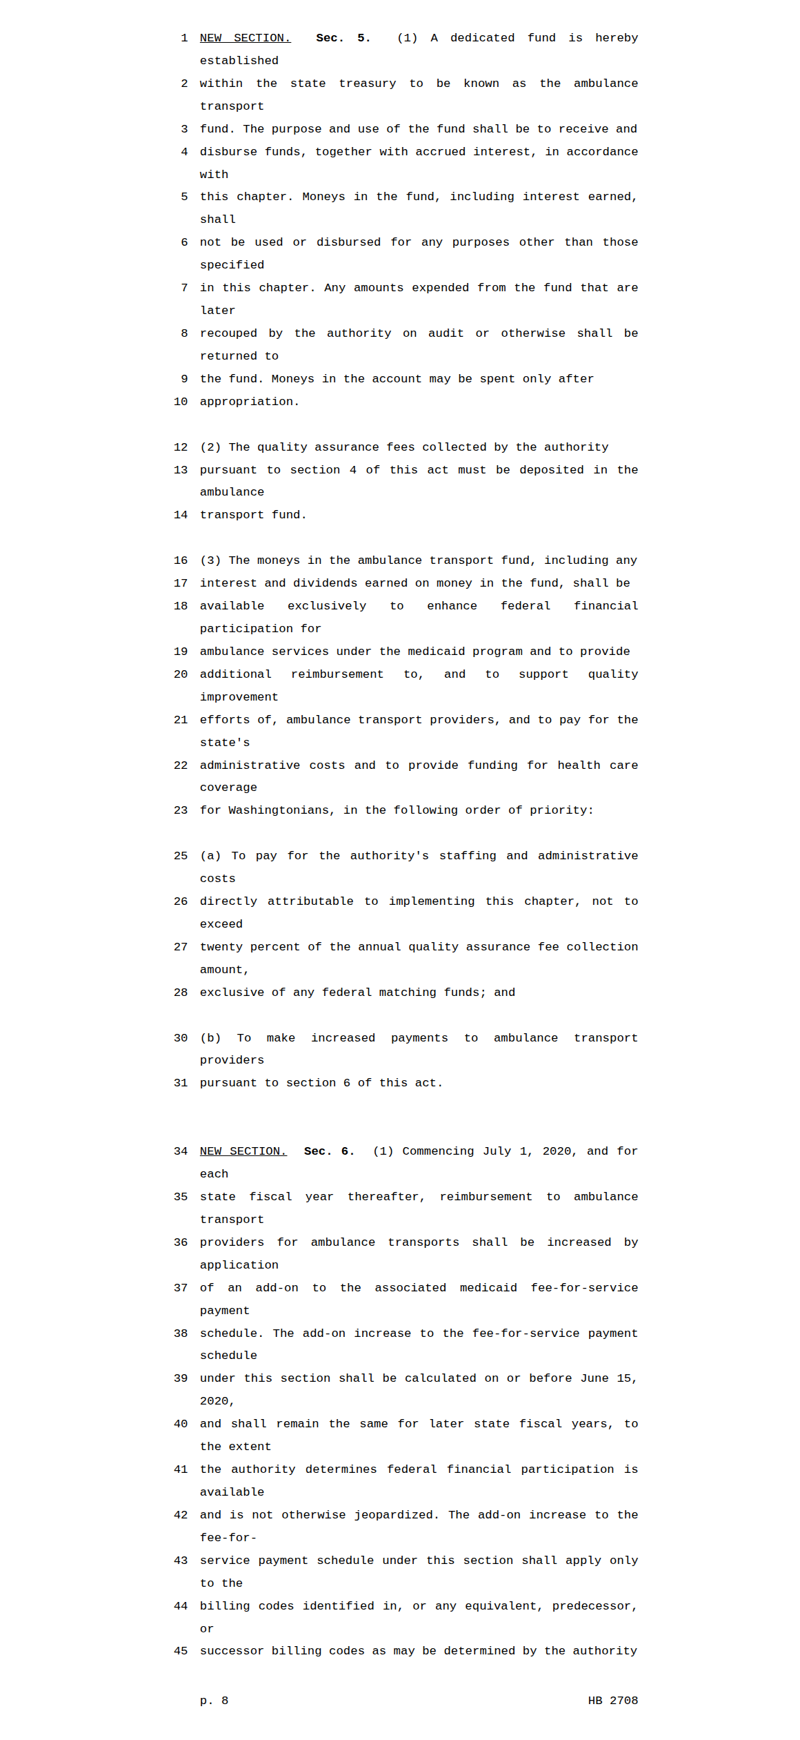NEW SECTION. Sec. 5. (1) A dedicated fund is hereby established
within the state treasury to be known as the ambulance transport
fund. The purpose and use of the fund shall be to receive and
disburse funds, together with accrued interest, in accordance with
this chapter. Moneys in the fund, including interest earned, shall
not be used or disbursed for any purposes other than those specified
in this chapter. Any amounts expended from the fund that are later
recouped by the authority on audit or otherwise shall be returned to
the fund. Moneys in the account may be spent only after
appropriation.
(2) The quality assurance fees collected by the authority
pursuant to section 4 of this act must be deposited in the ambulance
transport fund.
(3) The moneys in the ambulance transport fund, including any
interest and dividends earned on money in the fund, shall be
available exclusively to enhance federal financial participation for
ambulance services under the medicaid program and to provide
additional reimbursement to, and to support quality improvement
efforts of, ambulance transport providers, and to pay for the state's
administrative costs and to provide funding for health care coverage
for Washingtonians, in the following order of priority:
(a) To pay for the authority's staffing and administrative costs
directly attributable to implementing this chapter, not to exceed
twenty percent of the annual quality assurance fee collection amount,
exclusive of any federal matching funds; and
(b) To make increased payments to ambulance transport providers
pursuant to section 6 of this act.
NEW SECTION. Sec. 6. (1) Commencing July 1, 2020, and for each
state fiscal year thereafter, reimbursement to ambulance transport
providers for ambulance transports shall be increased by application
of an add-on to the associated medicaid fee-for-service payment
schedule. The add-on increase to the fee-for-service payment schedule
under this section shall be calculated on or before June 15, 2020,
and shall remain the same for later state fiscal years, to the extent
the authority determines federal financial participation is available
and is not otherwise jeopardized. The add-on increase to the fee-for-
service payment schedule under this section shall apply only to the
billing codes identified in, or any equivalent, predecessor, or
successor billing codes as may be determined by the authority
p. 8 HB 2708